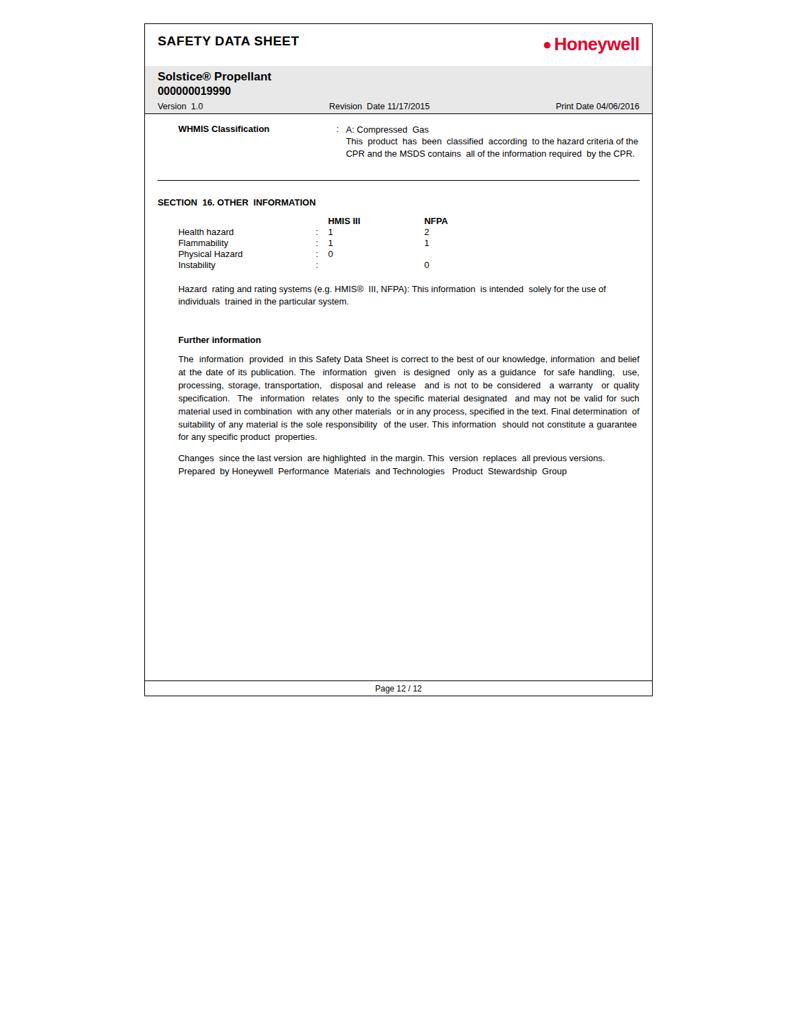SAFETY DATA SHEET
●Honeywell
Solstice® Propellant
000000019990
Version 1.0
Revision Date 11/17/2015
Print Date 04/06/2016
WHMIS Classification
:
A: Compressed Gas
This product has been classified according to the hazard criteria of the CPR and the MSDS contains all of the information required by the CPR.
SECTION 16. OTHER INFORMATION
| | | HMIS III | NFPA |
| Health hazard | : | 1 | 2 |
| Flammability | : | 1 | 1 |
| Physical Hazard | : | 0 | |
| Instability | : | | 0 |
Hazard rating and rating systems (e.g. HMIS® III, NFPA): This information is intended solely for the use of individuals trained in the particular system.
Further information
The information provided in this Safety Data Sheet is correct to the best of our knowledge, information and belief at the date of its publication. The information given is designed only as a guidance for safe handling, use, processing, storage, transportation, disposal and release and is not to be considered a warranty or quality specification. The information relates only to the specific material designated and may not be valid for such material used in combination with any other materials or in any process, specified in the text. Final determination of suitability of any material is the sole responsibility of the user. This information should not constitute a guarantee for any specific product properties.
Changes since the last version are highlighted in the margin. This version replaces all previous versions.
Prepared by Honeywell Performance Materials and Technologies Product Stewardship Group
Page 12 / 12